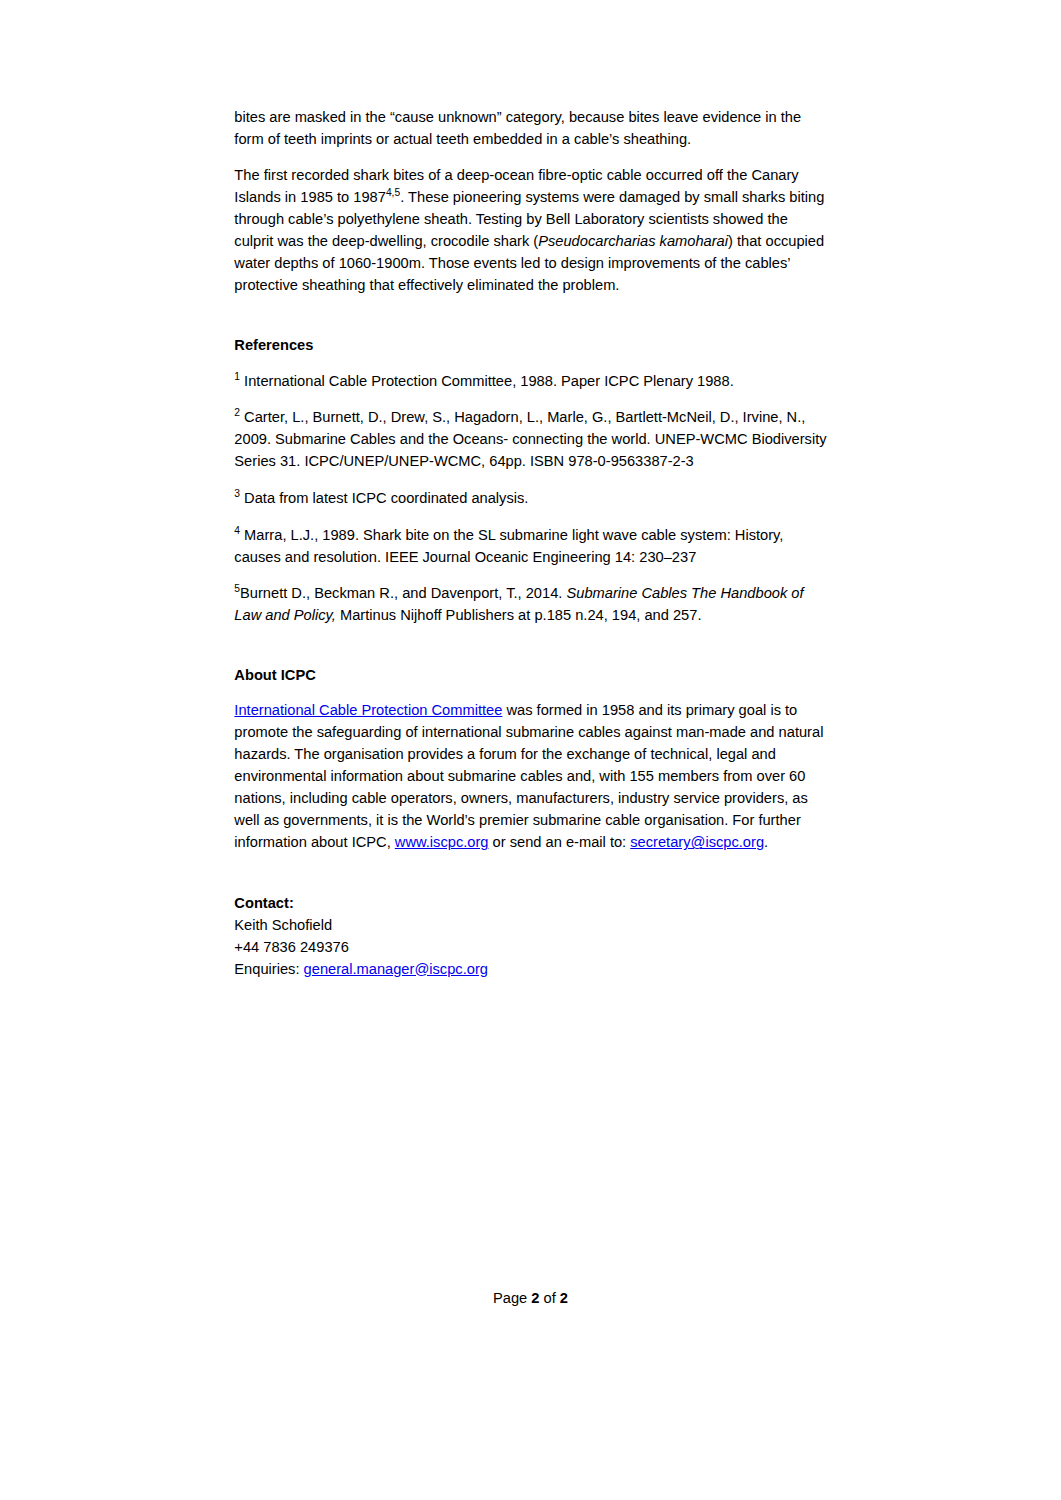bites are masked in the “cause unknown” category, because bites leave evidence in the form of teeth imprints or actual teeth embedded in a cable’s sheathing.
The first recorded shark bites of a deep-ocean fibre-optic cable occurred off the Canary Islands in 1985 to 19874,5. These pioneering systems were damaged by small sharks biting through cable’s polyethylene sheath. Testing by Bell Laboratory scientists showed the culprit was the deep-dwelling, crocodile shark (Pseudocarcharias kamoharai) that occupied water depths of 1060-1900m. Those events led to design improvements of the cables’ protective sheathing that effectively eliminated the problem.
References
1 International Cable Protection Committee, 1988. Paper ICPC Plenary 1988.
2 Carter, L., Burnett, D., Drew, S., Hagadorn, L., Marle, G., Bartlett-McNeil, D., Irvine, N., 2009. Submarine Cables and the Oceans- connecting the world. UNEP-WCMC Biodiversity Series 31. ICPC/UNEP/UNEP-WCMC, 64pp. ISBN 978-0-9563387-2-3
3 Data from latest ICPC coordinated analysis.
4 Marra, L.J., 1989. Shark bite on the SL submarine light wave cable system: History, causes and resolution. IEEE Journal Oceanic Engineering 14: 230–237
5Burnett D., Beckman R., and Davenport, T., 2014. Submarine Cables The Handbook of Law and Policy, Martinus Nijhoff Publishers at p.185 n.24, 194, and 257.
About ICPC
International Cable Protection Committee was formed in 1958 and its primary goal is to promote the safeguarding of international submarine cables against man-made and natural hazards. The organisation provides a forum for the exchange of technical, legal and environmental information about submarine cables and, with 155 members from over 60 nations, including cable operators, owners, manufacturers, industry service providers, as well as governments, it is the World’s premier submarine cable organisation. For further information about ICPC, www.iscpc.org or send an e-mail to: secretary@iscpc.org.
Contact:
Keith Schofield
+44 7836 249376
Enquiries: general.manager@iscpc.org
Page 2 of 2